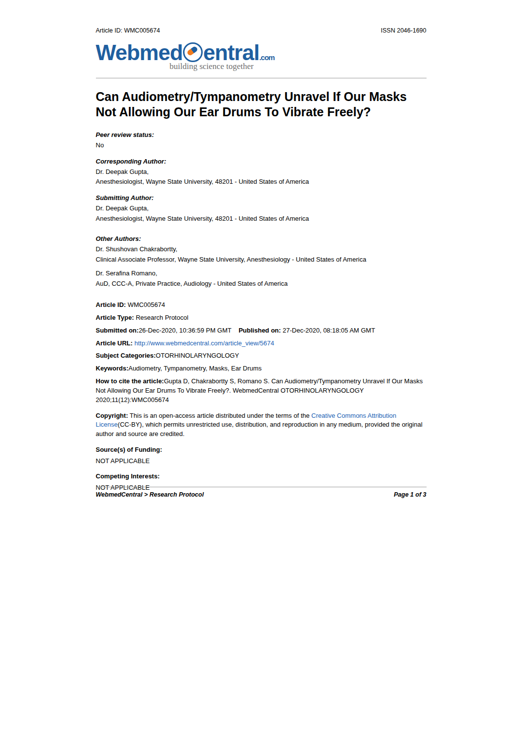Article ID: WMC005674
ISSN 2046-1690
Webmed entral.com
building science together
Can Audiometry/Tympanometry Unravel If Our Masks Not Allowing Our Ear Drums To Vibrate Freely?
Peer review status:
No
Corresponding Author:
Dr. Deepak Gupta,
Anesthesiologist, Wayne State University, 48201 - United States of America
Submitting Author:
Dr. Deepak Gupta,
Anesthesiologist, Wayne State University, 48201 - United States of America
Other Authors:
Dr. Shushovan Chakrabortty,
Clinical Associate Professor, Wayne State University, Anesthesiology - United States of America
Dr. Serafina Romano,
AuD, CCC-A, Private Practice, Audiology - United States of America
Article ID: WMC005674
Article Type: Research Protocol
Submitted on: 26-Dec-2020, 10:36:59 PM GMT Published on: 27-Dec-2020, 08:18:05 AM GMT
Article URL: http://www.webmedcentral.com/article_view/5674
Subject Categories: OTORHINOLARYNGOLOGY
Keywords: Audiometry, Tympanometry, Masks, Ear Drums
How to cite the article: Gupta D, Chakrabortty S, Romano S. Can Audiometry/Tympanometry Unravel If Our Masks Not Allowing Our Ear Drums To Vibrate Freely?. WebmedCentral OTORHINOLARYNGOLOGY 2020;11(12):WMC005674
Copyright: This is an open-access article distributed under the terms of the Creative Commons Attribution License(CC-BY), which permits unrestricted use, distribution, and reproduction in any medium, provided the original author and source are credited.
Source(s) of Funding:
NOT APPLICABLE
Competing Interests:
NOT APPLICABLE
WebmedCentral > Research Protocol
Page 1 of 3